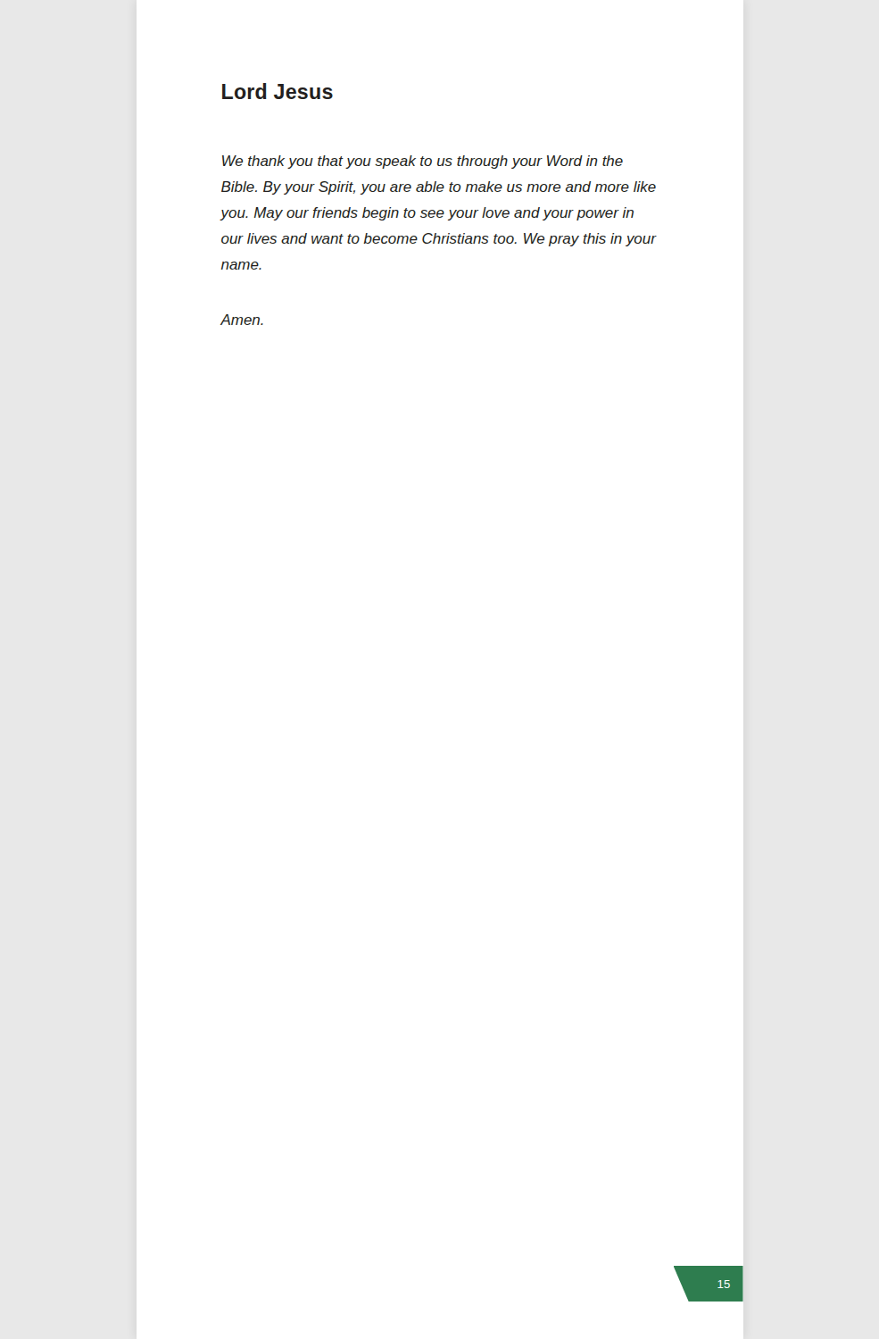Lord Jesus
We thank you that you speak to us through your Word in the Bible. By your Spirit, you are able to make us more and more like you. May our friends begin to see your love and your power in our lives and want to become Christians too. We pray this in your name.
Amen.
15